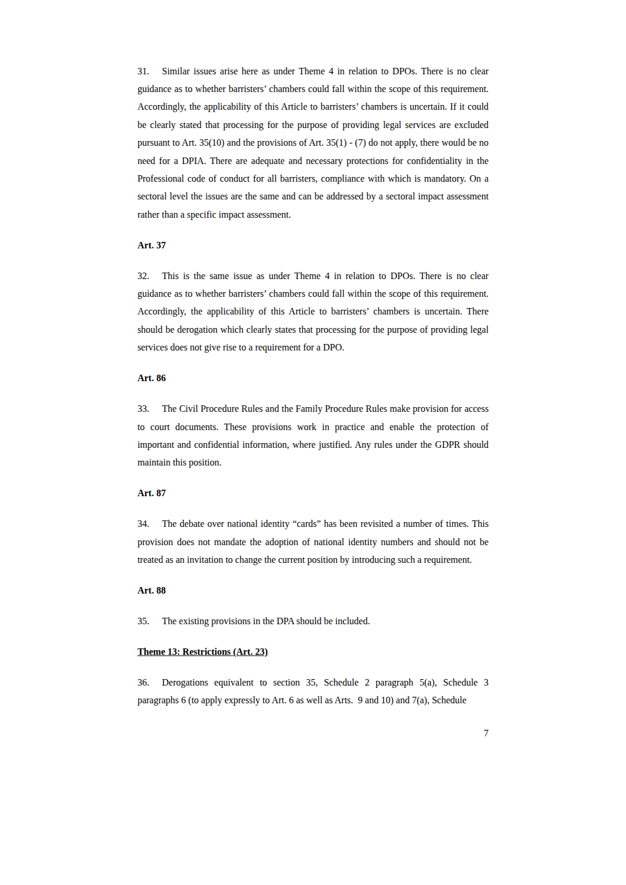31. Similar issues arise here as under Theme 4 in relation to DPOs. There is no clear guidance as to whether barristers’ chambers could fall within the scope of this requirement. Accordingly, the applicability of this Article to barristers’ chambers is uncertain. If it could be clearly stated that processing for the purpose of providing legal services are excluded pursuant to Art. 35(10) and the provisions of Art. 35(1) - (7) do not apply, there would be no need for a DPIA. There are adequate and necessary protections for confidentiality in the Professional code of conduct for all barristers, compliance with which is mandatory. On a sectoral level the issues are the same and can be addressed by a sectoral impact assessment rather than a specific impact assessment.
Art. 37
32. This is the same issue as under Theme 4 in relation to DPOs. There is no clear guidance as to whether barristers’ chambers could fall within the scope of this requirement. Accordingly, the applicability of this Article to barristers’ chambers is uncertain. There should be derogation which clearly states that processing for the purpose of providing legal services does not give rise to a requirement for a DPO.
Art. 86
33. The Civil Procedure Rules and the Family Procedure Rules make provision for access to court documents. These provisions work in practice and enable the protection of important and confidential information, where justified. Any rules under the GDPR should maintain this position.
Art. 87
34. The debate over national identity “cards” has been revisited a number of times. This provision does not mandate the adoption of national identity numbers and should not be treated as an invitation to change the current position by introducing such a requirement.
Art. 88
35. The existing provisions in the DPA should be included.
Theme 13: Restrictions (Art. 23)
36. Derogations equivalent to section 35, Schedule 2 paragraph 5(a), Schedule 3 paragraphs 6 (to apply expressly to Art. 6 as well as Arts. 9 and 10) and 7(a), Schedule
7